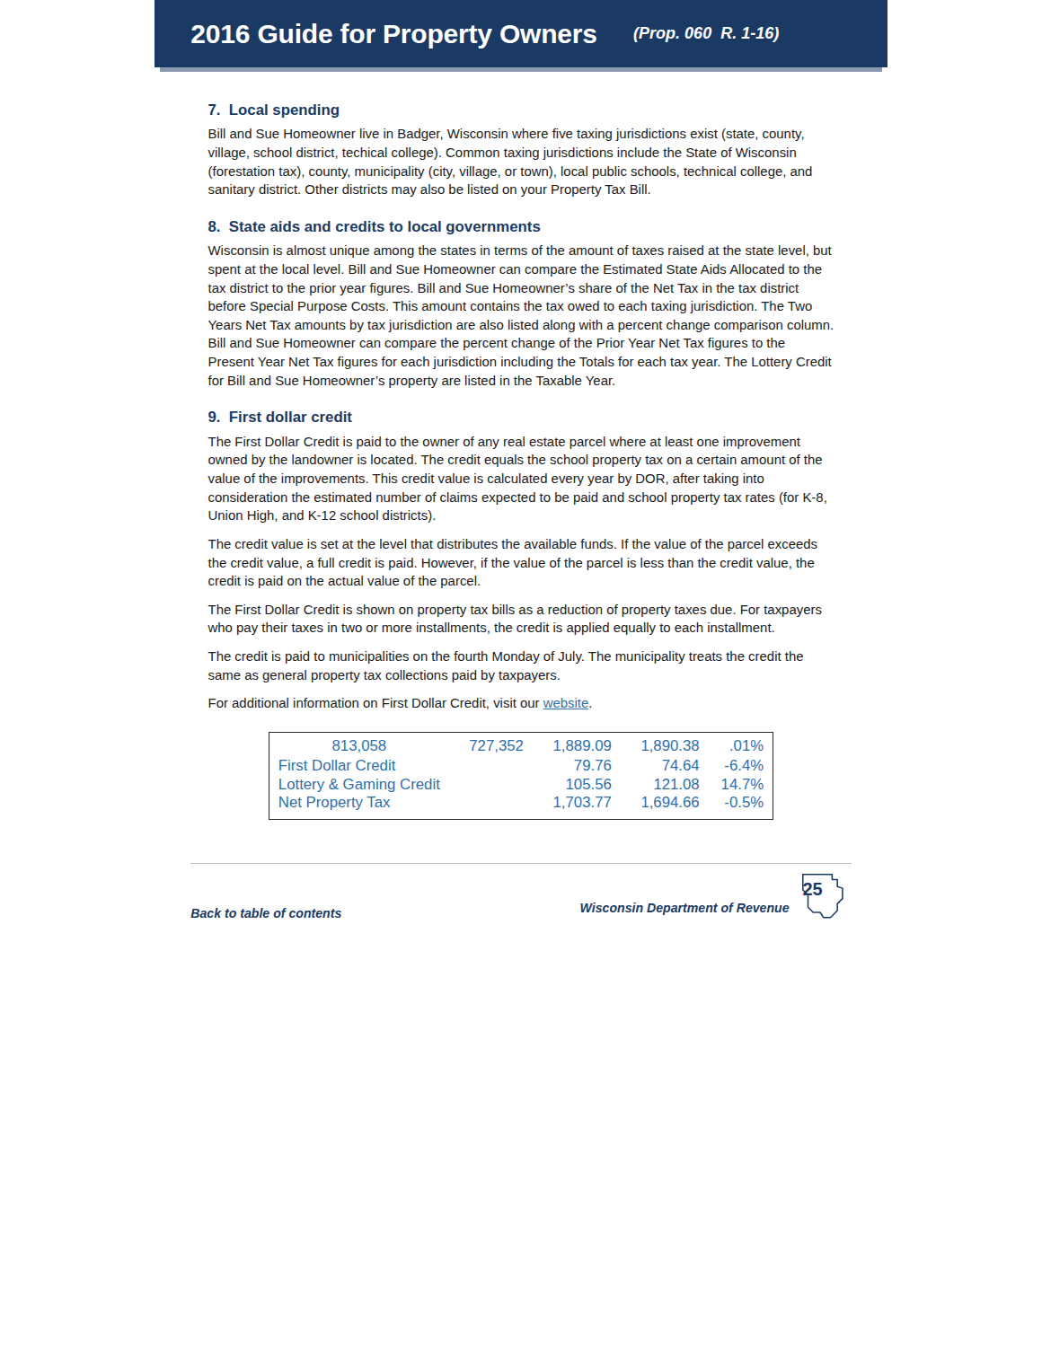2016 Guide for Property Owners
(Prop. 060 R. 1-16)
7. Local spending
Bill and Sue Homeowner live in Badger, Wisconsin where five taxing jurisdictions exist (state, county, village, school district, techical college). Common taxing jurisdictions include the State of Wisconsin (forestation tax), county, municipality (city, village, or town), local public schools, technical college, and sanitary district. Other districts may also be listed on your Property Tax Bill.
8. State aids and credits to local governments
Wisconsin is almost unique among the states in terms of the amount of taxes raised at the state level, but spent at the local level. Bill and Sue Homeowner can compare the Estimated State Aids Allocated to the tax district to the prior year figures. Bill and Sue Homeowner’s share of the Net Tax in the tax district before Special Purpose Costs. This amount contains the tax owed to each taxing jurisdiction. The Two Years Net Tax amounts by tax jurisdiction are also listed along with a percent change comparison column. Bill and Sue Homeowner can compare the percent change of the Prior Year Net Tax figures to the Present Year Net Tax figures for each jurisdiction including the Totals for each tax year. The Lottery Credit for Bill and Sue Homeowner’s property are listed in the Taxable Year.
9. First dollar credit
The First Dollar Credit is paid to the owner of any real estate parcel where at least one improvement owned by the landowner is located. The credit equals the school property tax on a certain amount of the value of the improvements. This credit value is calculated every year by DOR, after taking into consideration the estimated number of claims expected to be paid and school property tax rates (for K-8, Union High, and K-12 school districts).
The credit value is set at the level that distributes the available funds. If the value of the parcel exceeds the credit value, a full credit is paid. However, if the value of the parcel is less than the credit value, the credit is paid on the actual value of the parcel.
The First Dollar Credit is shown on property tax bills as a reduction of property taxes due. For taxpayers who pay their taxes in two or more installments, the credit is applied equally to each installment.
The credit is paid to municipalities on the fourth Monday of July. The municipality treats the credit the same as general property tax collections paid by taxpayers.
For additional information on First Dollar Credit, visit our website.
| 813,058 | 727,352 | 1,889.09 | 1,890.38 | .01% |
| First Dollar Credit | | 79.76 | 74.64 | -6.4% |
| Lottery & Gaming Credit | | 105.56 | 121.08 | 14.7% |
| Net Property Tax | | 1,703.77 | 1,694.66 | -0.5% |
Back to table of contents
Wisconsin Department of Revenue
25